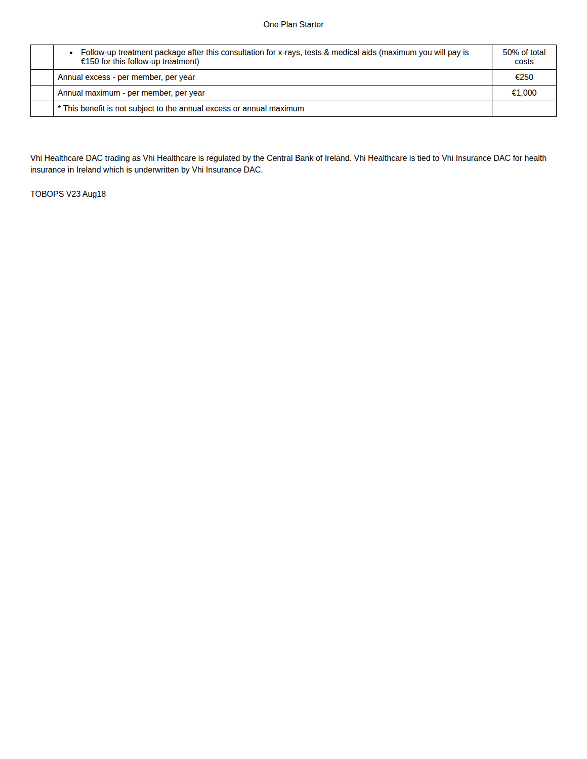One Plan Starter
| | Follow-up treatment package after this consultation for x-rays, tests & medical aids (maximum you will pay is €150 for this follow-up treatment) | 50% of total costs |
| | Annual excess - per member, per year | €250 |
| | Annual maximum - per member, per year | €1,000 |
| | * This benefit is not subject to the annual excess or annual maximum | |
Vhi Healthcare DAC trading as Vhi Healthcare is regulated by the Central Bank of Ireland. Vhi Healthcare is tied to Vhi Insurance DAC for health insurance in Ireland which is underwritten by Vhi Insurance DAC.
TOBOPS V23 Aug18